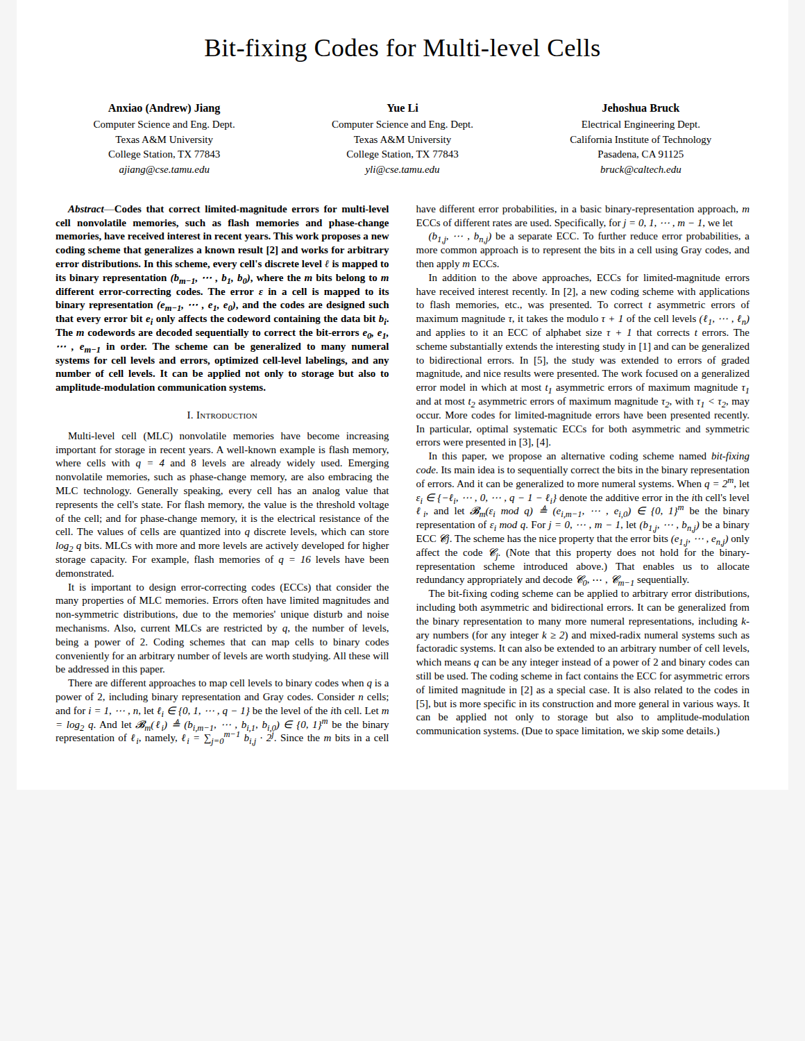Bit-fixing Codes for Multi-level Cells
Anxiao (Andrew) Jiang
Computer Science and Eng. Dept.
Texas A&M University
College Station, TX 77843
ajiang@cse.tamu.edu
Yue Li
Computer Science and Eng. Dept.
Texas A&M University
College Station, TX 77843
yli@cse.tamu.edu
Jehoshua Bruck
Electrical Engineering Dept.
California Institute of Technology
Pasadena, CA 91125
bruck@caltech.edu
Abstract—Codes that correct limited-magnitude errors for multi-level cell nonvolatile memories, such as flash memories and phase-change memories, have received interest in recent years. This work proposes a new coding scheme that generalizes a known result [2] and works for arbitrary error distributions. In this scheme, every cell's discrete level ℓ is mapped to its binary representation (bm−1, ⋯ , b1, b0), where the m bits belong to m different error-correcting codes. The error ε in a cell is mapped to its binary representation (em−1, ⋯ , e1, e0), and the codes are designed such that every error bit ei only affects the codeword containing the data bit bi. The m codewords are decoded sequentially to correct the bit-errors e0, e1, ⋯ , em−1 in order. The scheme can be generalized to many numeral systems for cell levels and errors, optimized cell-level labelings, and any number of cell levels. It can be applied not only to storage but also to amplitude-modulation communication systems.
I. Introduction
Multi-level cell (MLC) nonvolatile memories have become increasing important for storage in recent years. A well-known example is flash memory, where cells with q = 4 and 8 levels are already widely used. Emerging nonvolatile memories, such as phase-change memory, are also embracing the MLC technology. Generally speaking, every cell has an analog value that represents the cell's state. For flash memory, the value is the threshold voltage of the cell; and for phase-change memory, it is the electrical resistance of the cell. The values of cells are quantized into q discrete levels, which can store log2 q bits. MLCs with more and more levels are actively developed for higher storage capacity. For example, flash memories of q = 16 levels have been demonstrated.
It is important to design error-correcting codes (ECCs) that consider the many properties of MLC memories. Errors often have limited magnitudes and non-symmetric distributions, due to the memories' unique disturb and noise mechanisms. Also, current MLCs are restricted by q, the number of levels, being a power of 2. Coding schemes that can map cells to binary codes conveniently for an arbitrary number of levels are worth studying. All these will be addressed in this paper.
There are different approaches to map cell levels to binary codes when q is a power of 2, including binary representation and Gray codes. Consider n cells; and for i = 1, ⋯ , n, let ℓi ∈ {0, 1, ⋯ , q − 1} be the level of the ith cell. Let m = log2 q. And let 𝓑m(ℓi) ≜ (bi,m−1, ⋯ , bi,1, bi,0) ∈ {0, 1}m be the binary representation of ℓi, namely, ℓi = ∑j=0m−1 bi,j · 2j. Since the m bits in a cell have different error probabilities, in a basic binary-representation approach, m ECCs of different rates are used. Specifically, for j = 0, 1, ⋯ , m − 1, we let
(b1,j, ⋯ , bn,j) be a separate ECC. To further reduce error probabilities, a more common approach is to represent the bits in a cell using Gray codes, and then apply m ECCs.
In addition to the above approaches, ECCs for limited-magnitude errors have received interest recently. In [2], a new coding scheme with applications to flash memories, etc., was presented. To correct t asymmetric errors of maximum magnitude τ, it takes the modulo τ + 1 of the cell levels (ℓ1, ⋯ , ℓn) and applies to it an ECC of alphabet size τ + 1 that corrects t errors. The scheme substantially extends the interesting study in [1] and can be generalized to bidirectional errors. In [5], the study was extended to errors of graded magnitude, and nice results were presented. The work focused on a generalized error model in which at most t1 asymmetric errors of maximum magnitude τ1 and at most t2 asymmetric errors of maximum magnitude τ2, with τ1 < τ2, may occur. More codes for limited-magnitude errors have been presented recently. In particular, optimal systematic ECCs for both asymmetric and symmetric errors were presented in [3], [4].
In this paper, we propose an alternative coding scheme named bit-fixing code. Its main idea is to sequentially correct the bits in the binary representation of errors. And it can be generalized to more numeral systems. When q = 2m, let εi ∈ {−ℓi, ⋯ , 0, ⋯ , q − 1 − ℓi} denote the additive error in the ith cell's level ℓi, and let 𝓑m(εi mod q) ≜ (ei,m−1, ⋯ , ei,0) ∈ {0, 1}m be the binary representation of εi mod q. For j = 0, ⋯ , m − 1, let (b1,j, ⋯ , bn,j) be a binary ECC 𝓒j. The scheme has the nice property that the error bits (e1,j, ⋯ , en,j) only affect the code 𝓒j. (Note that this property does not hold for the binary-representation scheme introduced above.) That enables us to allocate redundancy appropriately and decode 𝓒0, ⋯ , 𝓒m−1 sequentially.
The bit-fixing coding scheme can be applied to arbitrary error distributions, including both asymmetric and bidirectional errors. It can be generalized from the binary representation to many more numeral representations, including k-ary numbers (for any integer k ≥ 2) and mixed-radix numeral systems such as factoradic systems. It can also be extended to an arbitrary number of cell levels, which means q can be any integer instead of a power of 2 and binary codes can still be used. The coding scheme in fact contains the ECC for asymmetric errors of limited magnitude in [2] as a special case. It is also related to the codes in [5], but is more specific in its construction and more general in various ways. It can be applied not only to storage but also to amplitude-modulation communication systems. (Due to space limitation, we skip some details.)